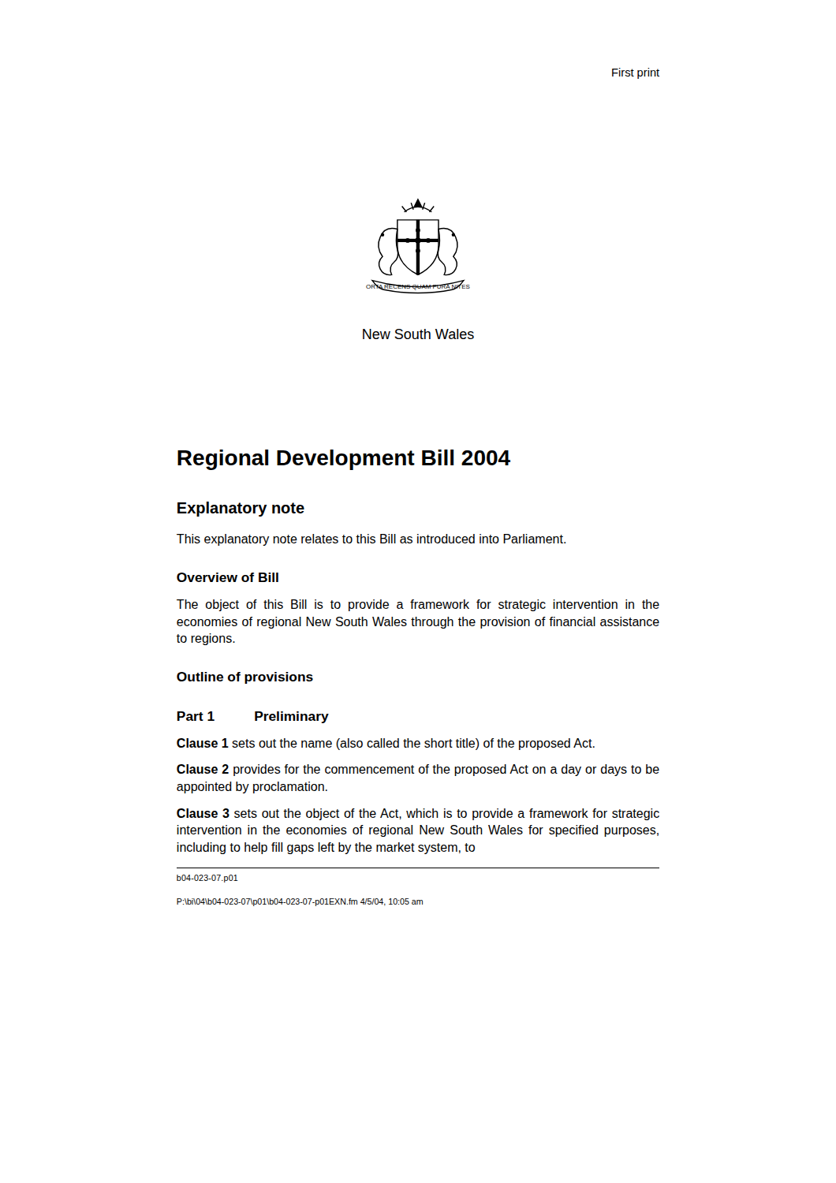First print
ORTA RECENS QUAM PURA NITES
New South Wales
Regional Development Bill 2004
Explanatory note
This explanatory note relates to this Bill as introduced into Parliament.
Overview of Bill
The object of this Bill is to provide a framework for strategic intervention in the economies of regional New South Wales through the provision of financial assistance to regions.
Outline of provisions
Part 1 Preliminary
Clause 1 sets out the name (also called the short title) of the proposed Act.
Clause 2 provides for the commencement of the proposed Act on a day or days to be appointed by proclamation.
Clause 3 sets out the object of the Act, which is to provide a framework for strategic intervention in the economies of regional New South Wales for specified purposes, including to help fill gaps left by the market system, to
b04-023-07.p01
P:\bi\04\b04-023-07\p01\b04-023-07-p01EXN.fm 4/5/04, 10:05 am